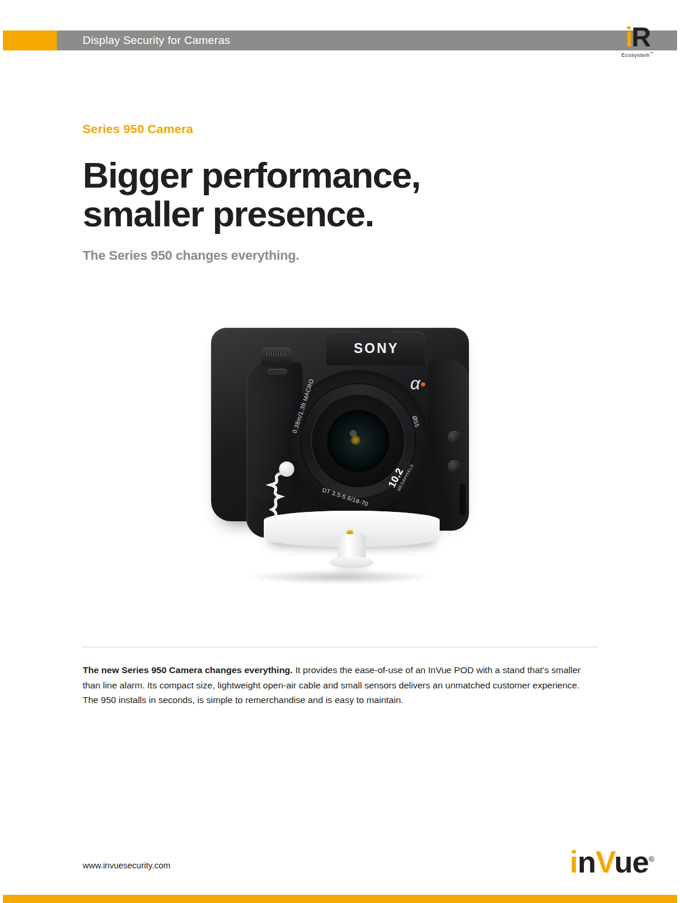Display Security for Cameras
i R
Ecosystem™
Series 950 Camera
Bigger performance,
smaller presence.
The Series 950 changes everything.
SONY
α300
α•
0.38m/1.3ft MACRO Ø55 DT 3.5-5.6/18-70 10.2MEGAPIXELS
The new Series 950 Camera changes everything. It provides the ease-of-use of an InVue POD with a stand that’s smaller than line alarm. Its compact size, lightweight open-air cable and small sensors delivers an unmatched customer experience. The 950 installs in seconds, is simple to remerchandise and is easy to maintain.
www.invuesecurity.com
inVue®